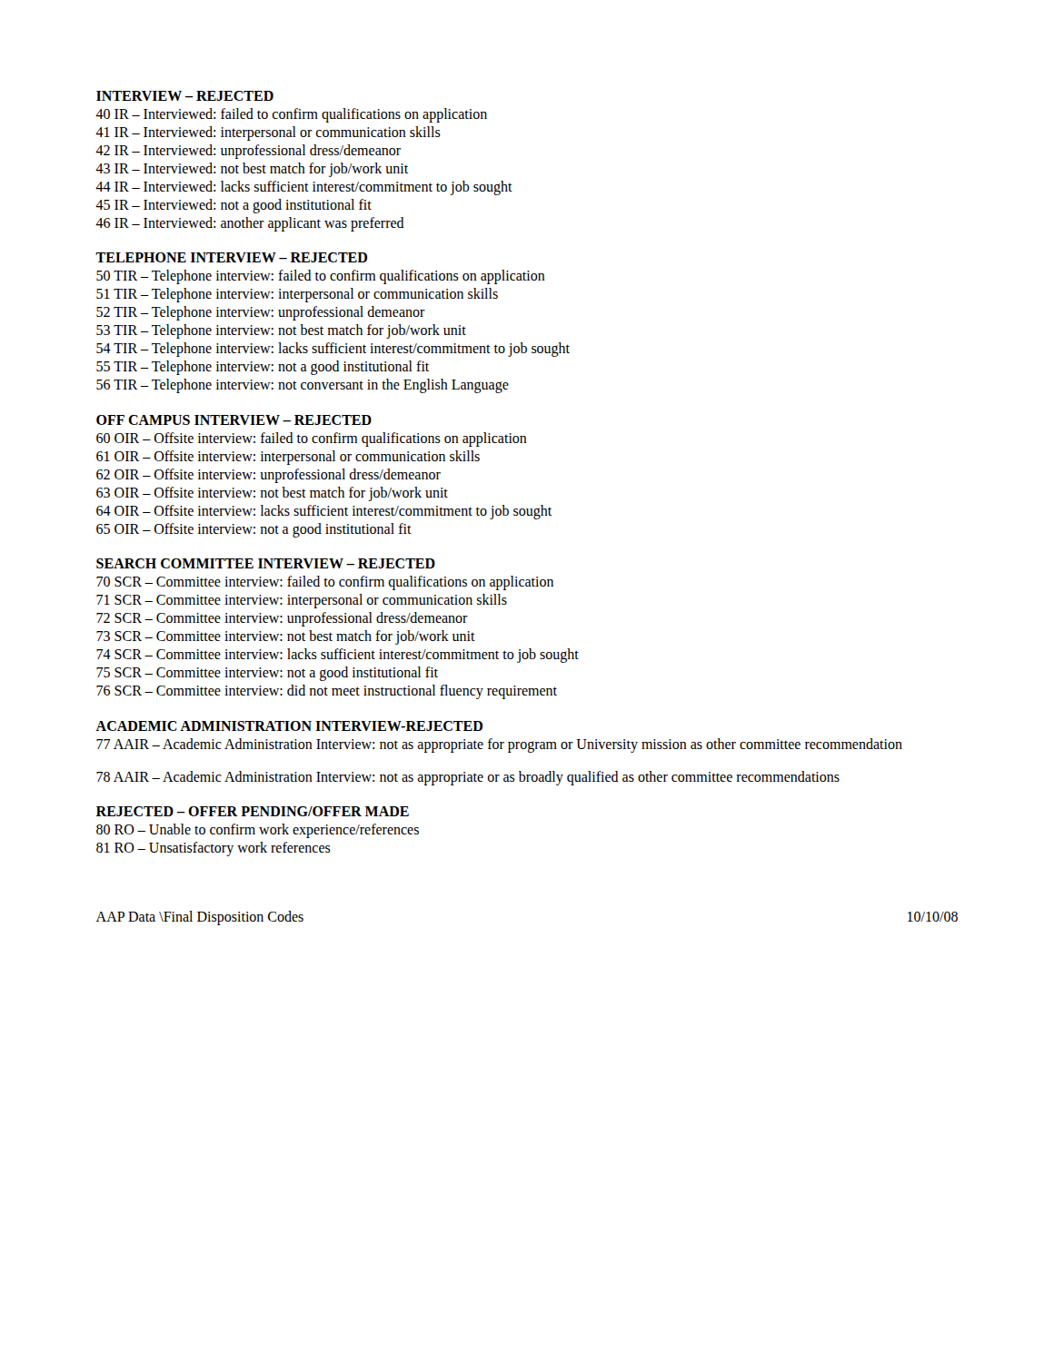Interview – Rejected
40 IR – Interviewed: failed to confirm qualifications on application
41 IR – Interviewed: interpersonal or communication skills
42 IR – Interviewed: unprofessional dress/demeanor
43 IR – Interviewed: not best match for job/work unit
44 IR – Interviewed: lacks sufficient interest/commitment to job sought
45 IR – Interviewed: not a good institutional fit
46 IR – Interviewed: another applicant was preferred
Telephone Interview – Rejected
50 TIR – Telephone interview: failed to confirm qualifications on application
51 TIR – Telephone interview: interpersonal or communication skills
52 TIR – Telephone interview: unprofessional demeanor
53 TIR – Telephone interview: not best match for job/work unit
54 TIR – Telephone interview: lacks sufficient interest/commitment to job sought
55 TIR – Telephone interview: not a good institutional fit
56 TIR – Telephone interview: not conversant in the English Language
Off Campus Interview – Rejected
60 OIR – Offsite interview: failed to confirm qualifications on application
61 OIR – Offsite interview: interpersonal or communication skills
62 OIR – Offsite interview: unprofessional dress/demeanor
63 OIR – Offsite interview: not best match for job/work unit
64 OIR – Offsite interview: lacks sufficient interest/commitment to job sought
65 OIR – Offsite interview: not a good institutional fit
Search Committee Interview – Rejected
70 SCR – Committee interview: failed to confirm qualifications on application
71 SCR – Committee interview: interpersonal or communication skills
72 SCR – Committee interview: unprofessional dress/demeanor
73 SCR – Committee interview: not best match for job/work unit
74 SCR – Committee interview: lacks sufficient interest/commitment to job sought
75 SCR – Committee interview: not a good institutional fit
76 SCR – Committee interview: did not meet instructional fluency requirement
Academic Administration Interview-Rejected
77 AAIR – Academic Administration Interview: not as appropriate for program or University mission as other committee recommendation
78 AAIR – Academic Administration Interview: not as appropriate or as broadly qualified as other committee recommendations
Rejected – Offer Pending/Offer Made
80 RO – Unable to confirm work experience/references
81 RO – Unsatisfactory work references
AAP Data \Final Disposition Codes 10/10/08